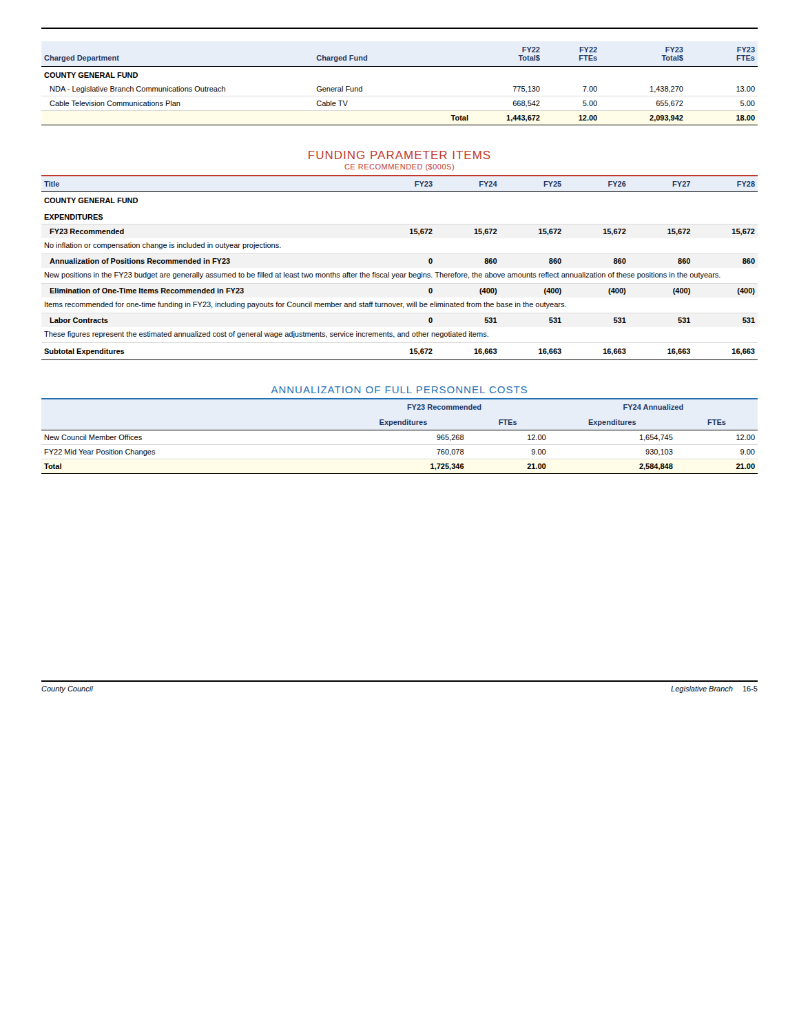| Charged Department | Charged Fund | FY22 Total$ | FY22 FTEs | FY23 Total$ | FY23 FTEs |
| --- | --- | --- | --- | --- | --- |
| COUNTY GENERAL FUND |
| NDA - Legislative Branch Communications Outreach | General Fund | 775,130 | 7.00 | 1,438,270 | 13.00 |
| Cable Television Communications Plan | Cable TV | 668,542 | 5.00 | 655,672 | 5.00 |
| | Total | 1,443,672 | 12.00 | 2,093,942 | 18.00 |
FUNDING PARAMETER ITEMS
CE RECOMMENDED ($000S)
| Title | FY23 | FY24 | FY25 | FY26 | FY27 | FY28 |
| --- | --- | --- | --- | --- | --- | --- |
| COUNTY GENERAL FUND |
| EXPENDITURES |
| FY23 Recommended | 15,672 | 15,672 | 15,672 | 15,672 | 15,672 | 15,672 |
| No inflation or compensation change is included in outyear projections. |
| Annualization of Positions Recommended in FY23 | 0 | 860 | 860 | 860 | 860 | 860 |
| New positions in the FY23 budget are generally assumed to be filled at least two months after the fiscal year begins. Therefore, the above amounts reflect annualization of these positions in the outyears. |
| Elimination of One-Time Items Recommended in FY23 | 0 | (400) | (400) | (400) | (400) | (400) |
| Items recommended for one-time funding in FY23, including payouts for Council member and staff turnover, will be eliminated from the base in the outyears. |
| Labor Contracts | 0 | 531 | 531 | 531 | 531 | 531 |
| These figures represent the estimated annualized cost of general wage adjustments, service increments, and other negotiated items. |
| Subtotal Expenditures | 15,672 | 16,663 | 16,663 | 16,663 | 16,663 | 16,663 |
ANNUALIZATION OF FULL PERSONNEL COSTS
| | FY23 Recommended | FY24 Annualized |
| --- | --- | --- |
| | Expenditures | FTEs | Expenditures | FTEs |
| New Council Member Offices | 965,268 | 12.00 | 1,654,745 | 12.00 |
| FY22 Mid Year Position Changes | 760,078 | 9.00 | 930,103 | 9.00 |
| Total | 1,725,346 | 21.00 | 2,584,848 | 21.00 |
County Council
Legislative Branch 16-5